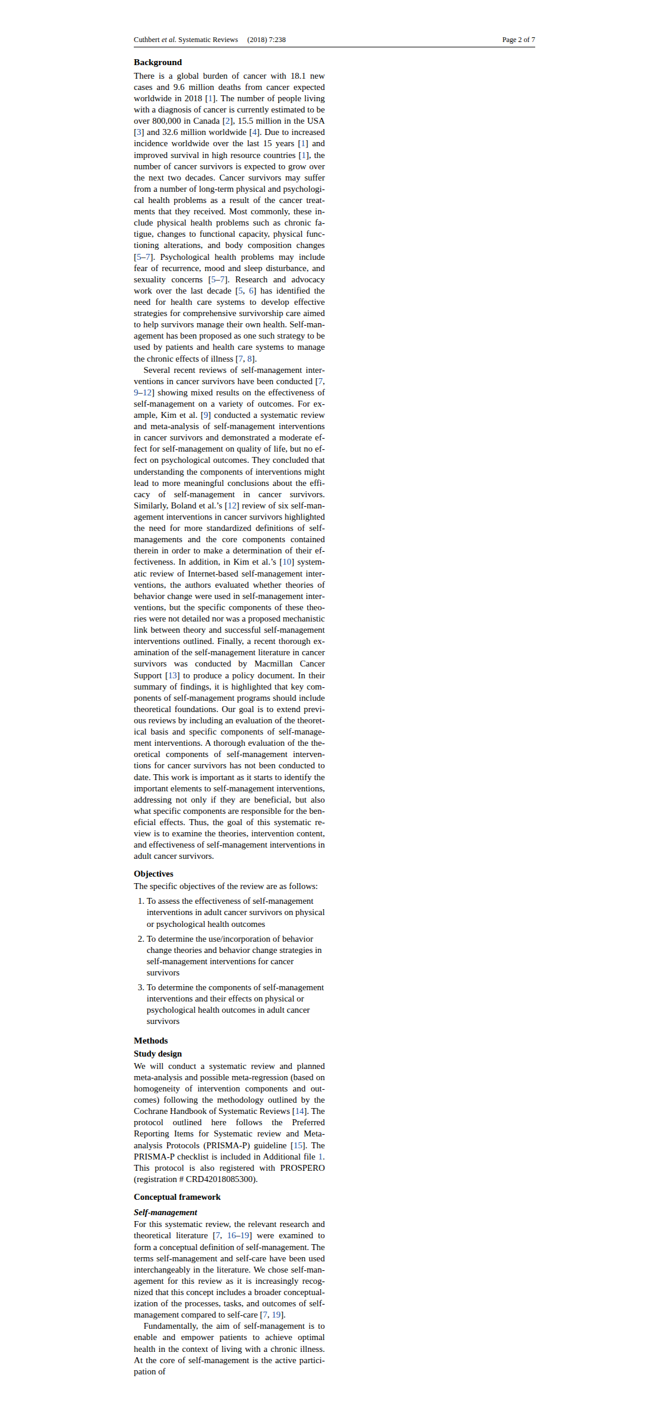Cuthbert et al. Systematic Reviews (2018) 7:238
Page 2 of 7
Background
There is a global burden of cancer with 18.1 new cases and 9.6 million deaths from cancer expected worldwide in 2018 [1]. The number of people living with a diagnosis of cancer is currently estimated to be over 800,000 in Canada [2], 15.5 million in the USA [3] and 32.6 million worldwide [4]. Due to increased incidence worldwide over the last 15 years [1] and improved survival in high resource countries [1], the number of cancer survivors is expected to grow over the next two decades. Cancer survivors may suffer from a number of long-term physical and psychological health problems as a result of the cancer treatments that they received. Most commonly, these include physical health problems such as chronic fatigue, changes to functional capacity, physical functioning alterations, and body composition changes [5–7]. Psychological health problems may include fear of recurrence, mood and sleep disturbance, and sexuality concerns [5–7]. Research and advocacy work over the last decade [5, 6] has identified the need for health care systems to develop effective strategies for comprehensive survivorship care aimed to help survivors manage their own health. Self-management has been proposed as one such strategy to be used by patients and health care systems to manage the chronic effects of illness [7, 8].
Several recent reviews of self-management interventions in cancer survivors have been conducted [7, 9–12] showing mixed results on the effectiveness of self-management on a variety of outcomes. For example, Kim et al. [9] conducted a systematic review and meta-analysis of self-management interventions in cancer survivors and demonstrated a moderate effect for self-management on quality of life, but no effect on psychological outcomes. They concluded that understanding the components of interventions might lead to more meaningful conclusions about the efficacy of self-management in cancer survivors. Similarly, Boland et al.’s [12] review of six self-management interventions in cancer survivors highlighted the need for more standardized definitions of self-managements and the core components contained therein in order to make a determination of their effectiveness. In addition, in Kim et al.’s [10] systematic review of Internet-based self-management interventions, the authors evaluated whether theories of behavior change were used in self-management interventions, but the specific components of these theories were not detailed nor was a proposed mechanistic link between theory and successful self-management interventions outlined. Finally, a recent thorough examination of the self-management literature in cancer survivors was conducted by Macmillan Cancer Support [13] to produce a policy document. In their summary of findings, it is highlighted that key components of self-management programs should include theoretical foundations. Our goal is to extend previous reviews by including an evaluation of the theoretical basis and specific components of self-management interventions. A thorough evaluation of the theoretical components of self-management interventions for cancer survivors has not been conducted to date. This work is important as it starts to identify the important elements to self-management interventions, addressing not only if they are beneficial, but also what specific components are responsible for the beneficial effects. Thus, the goal of this systematic review is to examine the theories, intervention content, and effectiveness of self-management interventions in adult cancer survivors.
Objectives
The specific objectives of the review are as follows:
To assess the effectiveness of self-management interventions in adult cancer survivors on physical or psychological health outcomes
To determine the use/incorporation of behavior change theories and behavior change strategies in self-management interventions for cancer survivors
To determine the components of self-management interventions and their effects on physical or psychological health outcomes in adult cancer survivors
Methods
Study design
We will conduct a systematic review and planned meta-analysis and possible meta-regression (based on homogeneity of intervention components and outcomes) following the methodology outlined by the Cochrane Handbook of Systematic Reviews [14]. The protocol outlined here follows the Preferred Reporting Items for Systematic review and Meta-analysis Protocols (PRISMA-P) guideline [15]. The PRISMA-P checklist is included in Additional file 1. This protocol is also registered with PROSPERO (registration # CRD42018085300).
Conceptual framework
Self-management
For this systematic review, the relevant research and theoretical literature [7, 16–19] were examined to form a conceptual definition of self-management. The terms self-management and self-care have been used interchangeably in the literature. We chose self-management for this review as it is increasingly recognized that this concept includes a broader conceptualization of the processes, tasks, and outcomes of self-management compared to self-care [7, 19].
Fundamentally, the aim of self-management is to enable and empower patients to achieve optimal health in the context of living with a chronic illness. At the core of self-management is the active participation of